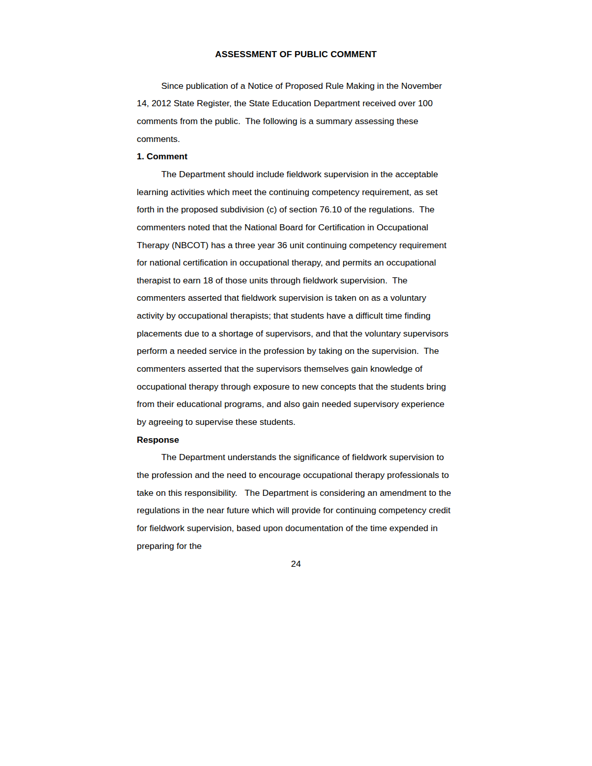ASSESSMENT OF PUBLIC COMMENT
Since publication of a Notice of Proposed Rule Making in the November 14, 2012 State Register, the State Education Department received over 100 comments from the public. The following is a summary assessing these comments.
1. Comment
The Department should include fieldwork supervision in the acceptable learning activities which meet the continuing competency requirement, as set forth in the proposed subdivision (c) of section 76.10 of the regulations. The commenters noted that the National Board for Certification in Occupational Therapy (NBCOT) has a three year 36 unit continuing competency requirement for national certification in occupational therapy, and permits an occupational therapist to earn 18 of those units through fieldwork supervision. The commenters asserted that fieldwork supervision is taken on as a voluntary activity by occupational therapists; that students have a difficult time finding placements due to a shortage of supervisors, and that the voluntary supervisors perform a needed service in the profession by taking on the supervision. The commenters asserted that the supervisors themselves gain knowledge of occupational therapy through exposure to new concepts that the students bring from their educational programs, and also gain needed supervisory experience by agreeing to supervise these students.
Response
The Department understands the significance of fieldwork supervision to the profession and the need to encourage occupational therapy professionals to take on this responsibility. The Department is considering an amendment to the regulations in the near future which will provide for continuing competency credit for fieldwork supervision, based upon documentation of the time expended in preparing for the
24